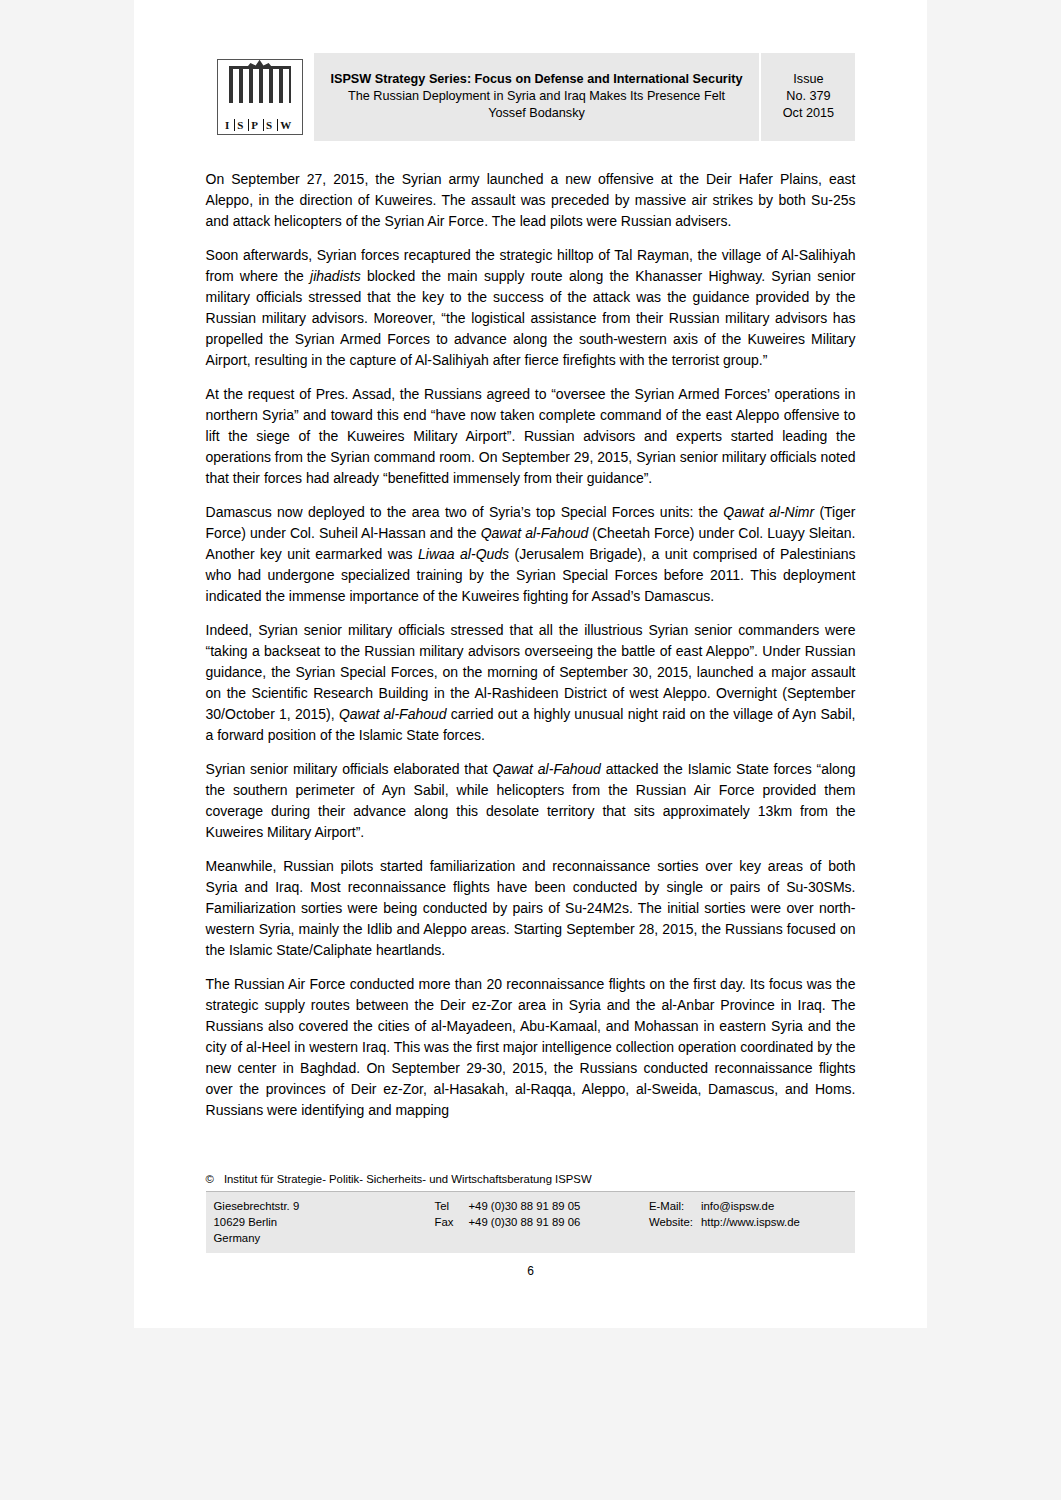ISPSW
ISPSW Strategy Series: Focus on Defense and International Security
The Russian Deployment in Syria and Iraq Makes Its Presence Felt
Yossef Bodansky
Issue
No. 379
Oct 2015
On September 27, 2015, the Syrian army launched a new offensive at the Deir Hafer Plains, east Aleppo, in the direction of Kuweires. The assault was preceded by massive air strikes by both Su-25s and attack helicopters of the Syrian Air Force. The lead pilots were Russian advisers.
Soon afterwards, Syrian forces recaptured the strategic hilltop of Tal Rayman, the village of Al-Salihiyah from where the jihadists blocked the main supply route along the Khanasser Highway. Syrian senior military officials stressed that the key to the success of the attack was the guidance provided by the Russian military advisors. Moreover, “the logistical assistance from their Russian military advisors has propelled the Syrian Armed Forces to advance along the south-western axis of the Kuweires Military Airport, resulting in the capture of Al-Salihiyah after fierce firefights with the terrorist group.”
At the request of Pres. Assad, the Russians agreed to “oversee the Syrian Armed Forces’ operations in northern Syria” and toward this end “have now taken complete command of the east Aleppo offensive to lift the siege of the Kuweires Military Airport”. Russian advisors and experts started leading the operations from the Syrian command room. On September 29, 2015, Syrian senior military officials noted that their forces had already “benefitted immensely from their guidance”.
Damascus now deployed to the area two of Syria’s top Special Forces units: the Qawat al-Nimr (Tiger Force) under Col. Suheil Al-Hassan and the Qawat al-Fahoud (Cheetah Force) under Col. Luayy Sleitan. Another key unit earmarked was Liwaa al-Quds (Jerusalem Brigade), a unit comprised of Palestinians who had undergone specialized training by the Syrian Special Forces before 2011. This deployment indicated the immense importance of the Kuweires fighting for Assad’s Damascus.
Indeed, Syrian senior military officials stressed that all the illustrious Syrian senior commanders were “taking a backseat to the Russian military advisors overseeing the battle of east Aleppo”. Under Russian guidance, the Syrian Special Forces, on the morning of September 30, 2015, launched a major assault on the Scientific Research Building in the Al-Rashideen District of west Aleppo. Overnight (September 30/October 1, 2015), Qawat al-Fahoud carried out a highly unusual night raid on the village of Ayn Sabil, a forward position of the Islamic State forces.
Syrian senior military officials elaborated that Qawat al-Fahoud attacked the Islamic State forces “along the southern perimeter of Ayn Sabil, while helicopters from the Russian Air Force provided them coverage during their advance along this desolate territory that sits approximately 13km from the Kuweires Military Airport”.
Meanwhile, Russian pilots started familiarization and reconnaissance sorties over key areas of both Syria and Iraq. Most reconnaissance flights have been conducted by single or pairs of Su-30SMs. Familiarization sorties were being conducted by pairs of Su-24M2s. The initial sorties were over north-western Syria, mainly the Idlib and Aleppo areas. Starting September 28, 2015, the Russians focused on the Islamic State/Caliphate heartlands.
The Russian Air Force conducted more than 20 reconnaissance flights on the first day. Its focus was the strategic supply routes between the Deir ez-Zor area in Syria and the al-Anbar Province in Iraq. The Russians also covered the cities of al-Mayadeen, Abu-Kamaal, and Mohassan in eastern Syria and the city of al-Heel in western Iraq. This was the first major intelligence collection operation coordinated by the new center in Baghdad. On September 29-30, 2015, the Russians conducted reconnaissance flights over the provinces of Deir ez-Zor, al-Hasakah, al-Raqqa, Aleppo, al-Sweida, Damascus, and Homs. Russians were identifying and mapping
©Institut für Strategie- Politik- Sicherheits- und Wirtschaftsberatung ISPSW
Giesebrechtstr. 9
10629 Berlin
Germany
Tel+49 (0)30 88 91 89 05
Fax+49 (0)30 88 91 89 06
E-Mail: info@ispsw.de
Website: http://www.ispsw.de
6